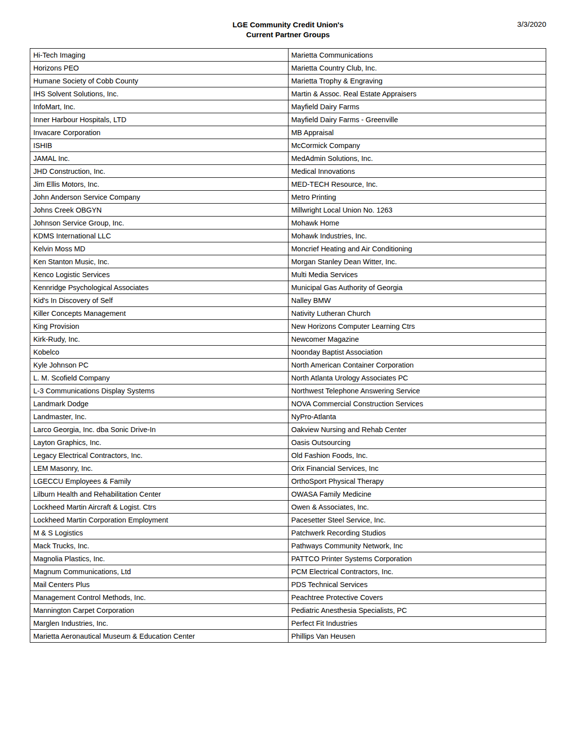3/3/2020
LGE Community Credit Union's
Current Partner Groups
| Hi-Tech Imaging | Marietta Communications |
| Horizons PEO | Marietta Country Club, Inc. |
| Humane Society of Cobb County | Marietta Trophy & Engraving |
| IHS Solvent Solutions, Inc. | Martin & Assoc. Real Estate Appraisers |
| InfoMart, Inc. | Mayfield Dairy Farms |
| Inner Harbour Hospitals, LTD | Mayfield Dairy Farms - Greenville |
| Invacare Corporation | MB Appraisal |
| ISHIB | McCormick Company |
| JAMAL Inc. | MedAdmin Solutions, Inc. |
| JHD Construction, Inc. | Medical Innovations |
| Jim Ellis Motors, Inc. | MED-TECH Resource, Inc. |
| John Anderson Service Company | Metro Printing |
| Johns Creek OBGYN | Millwright Local Union No. 1263 |
| Johnson Service Group, Inc. | Mohawk Home |
| KDMS International LLC | Mohawk Industries, Inc. |
| Kelvin Moss MD | Moncrief Heating and Air Conditioning |
| Ken Stanton Music, Inc. | Morgan Stanley Dean Witter, Inc. |
| Kenco Logistic Services | Multi Media Services |
| Kennridge Psychological Associates | Municipal Gas Authority of Georgia |
| Kid's In Discovery of Self | Nalley BMW |
| Killer Concepts Management | Nativity Lutheran Church |
| King Provision | New Horizons Computer Learning Ctrs |
| Kirk-Rudy, Inc. | Newcomer Magazine |
| Kobelco | Noonday Baptist Association |
| Kyle Johnson PC | North American Container Corporation |
| L. M. Scofield Company | North Atlanta Urology Associates PC |
| L-3 Communications Display Systems | Northwest Telephone Answering Service |
| Landmark Dodge | NOVA Commercial Construction Services |
| Landmaster, Inc. | NyPro-Atlanta |
| Larco Georgia, Inc. dba Sonic Drive-In | Oakview Nursing and Rehab Center |
| Layton Graphics, Inc. | Oasis Outsourcing |
| Legacy Electrical Contractors, Inc. | Old Fashion Foods, Inc. |
| LEM Masonry, Inc. | Orix Financial Services, Inc |
| LGECCU Employees & Family | OrthoSport Physical Therapy |
| Lilburn Health and Rehabilitation Center | OWASA Family Medicine |
| Lockheed Martin Aircraft & Logist. Ctrs | Owen & Associates, Inc. |
| Lockheed Martin Corporation Employment | Pacesetter Steel Service, Inc. |
| M & S Logistics | Patchwerk Recording Studios |
| Mack Trucks, Inc. | Pathways Community Network, Inc |
| Magnolia Plastics, Inc. | PATTCO Printer Systems Corporation |
| Magnum Communications, Ltd | PCM Electrical Contractors, Inc. |
| Mail Centers Plus | PDS Technical Services |
| Management Control Methods, Inc. | Peachtree Protective Covers |
| Mannington Carpet Corporation | Pediatric Anesthesia Specialists, PC |
| Marglen Industries, Inc. | Perfect Fit Industries |
| Marietta Aeronautical Museum & Education Center | Phillips Van Heusen |